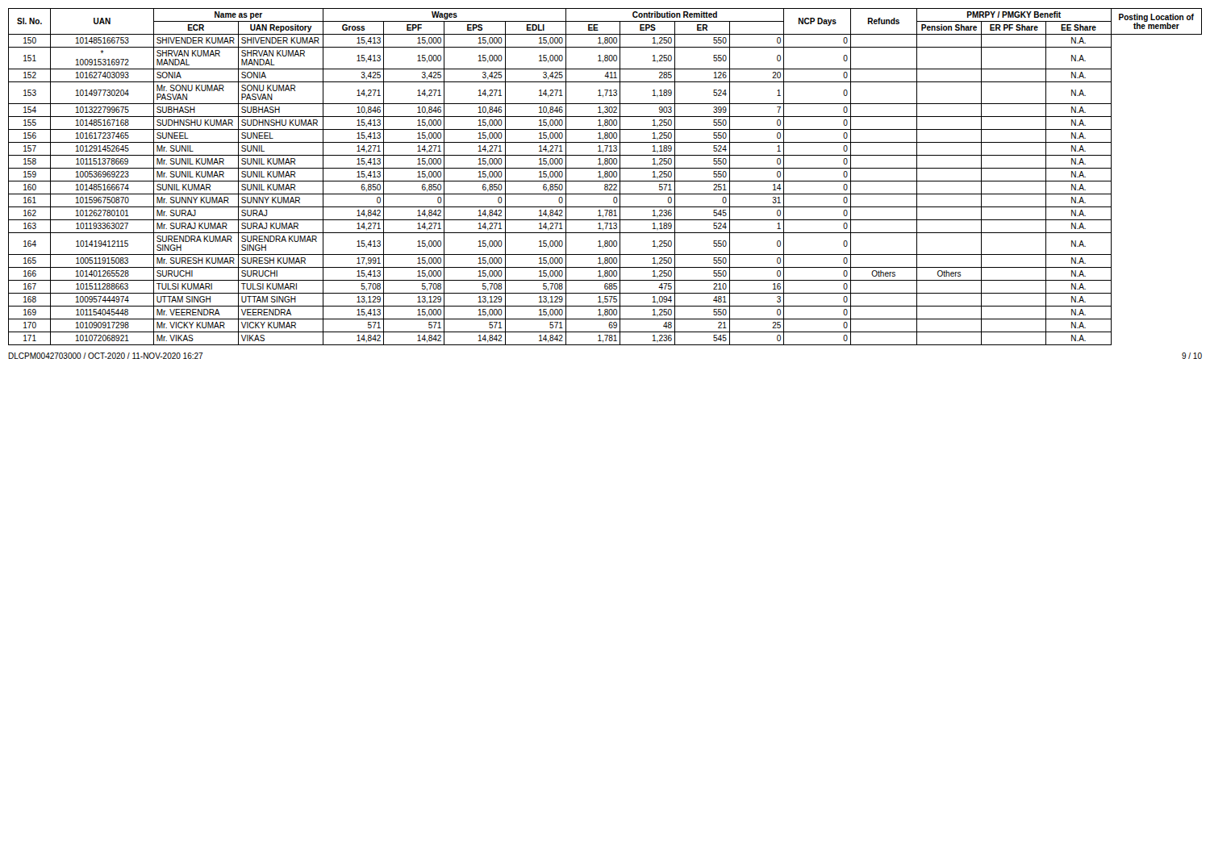| Sl. No. | UAN | Name as per | Wages | Contribution Remitted | NCP Days | Refunds | PMRPY / PMGKY Benefit | Posting Location of the member |
| --- | --- | --- | --- | --- | --- | --- | --- | --- |
| ECR | UAN Repository | Gross | EPF | EPS | EDLI | EE | EPS | ER | | Pension Share | ER PF Share | EE Share |
| 150 | 101485166753 | SHIVENDER KUMAR | SHIVENDER KUMAR | 15,413 | 15,000 | 15,000 | 15,000 | 1,800 | 1,250 | 550 | 0 | 0 | | | | N.A. |
| 151 | * 100915316972 | SHRVAN KUMAR MANDAL | SHRVAN KUMAR MANDAL | 15,413 | 15,000 | 15,000 | 15,000 | 1,800 | 1,250 | 550 | 0 | 0 | | | | N.A. |
| 152 | 101627403093 | SONIA | SONIA | 3,425 | 3,425 | 3,425 | 3,425 | 411 | 285 | 126 | 20 | 0 | | | | N.A. |
| 153 | 101497730204 | Mr. SONU KUMAR PASVAN | SONU KUMAR PASVAN | 14,271 | 14,271 | 14,271 | 14,271 | 1,713 | 1,189 | 524 | 1 | 0 | | | | N.A. |
| 154 | 101322799675 | SUBHASH | SUBHASH | 10,846 | 10,846 | 10,846 | 10,846 | 1,302 | 903 | 399 | 7 | 0 | | | | N.A. |
| 155 | 101485167168 | SUDHNSHU KUMAR | SUDHNSHU KUMAR | 15,413 | 15,000 | 15,000 | 15,000 | 1,800 | 1,250 | 550 | 0 | 0 | | | | N.A. |
| 156 | 101617237465 | SUNEEL | SUNEEL | 15,413 | 15,000 | 15,000 | 15,000 | 1,800 | 1,250 | 550 | 0 | 0 | | | | N.A. |
| 157 | 101291452645 | Mr. SUNIL | SUNIL | 14,271 | 14,271 | 14,271 | 14,271 | 1,713 | 1,189 | 524 | 1 | 0 | | | | N.A. |
| 158 | 101151378669 | Mr. SUNIL KUMAR | SUNIL KUMAR | 15,413 | 15,000 | 15,000 | 15,000 | 1,800 | 1,250 | 550 | 0 | 0 | | | | N.A. |
| 159 | 100536969223 | Mr. SUNIL KUMAR | SUNIL KUMAR | 15,413 | 15,000 | 15,000 | 15,000 | 1,800 | 1,250 | 550 | 0 | 0 | | | | N.A. |
| 160 | 101485166674 | SUNIL KUMAR | SUNIL KUMAR | 6,850 | 6,850 | 6,850 | 6,850 | 822 | 571 | 251 | 14 | 0 | | | | N.A. |
| 161 | 101596750870 | Mr. SUNNY KUMAR | SUNNY KUMAR | 0 | 0 | 0 | 0 | 0 | 0 | 0 | 31 | 0 | | | | N.A. |
| 162 | 101262780101 | Mr. SURAJ | SURAJ | 14,842 | 14,842 | 14,842 | 14,842 | 1,781 | 1,236 | 545 | 0 | 0 | | | | N.A. |
| 163 | 101193363027 | Mr. SURAJ KUMAR | SURAJ KUMAR | 14,271 | 14,271 | 14,271 | 14,271 | 1,713 | 1,189 | 524 | 1 | 0 | | | | N.A. |
| 164 | 101419412115 | SURENDRA KUMAR SINGH | SURENDRA KUMAR SINGH | 15,413 | 15,000 | 15,000 | 15,000 | 1,800 | 1,250 | 550 | 0 | 0 | | | | N.A. |
| 165 | 100511915083 | Mr. SURESH KUMAR | SURESH KUMAR | 17,991 | 15,000 | 15,000 | 15,000 | 1,800 | 1,250 | 550 | 0 | 0 | | | | N.A. |
| 166 | 101401265528 | SURUCHI | SURUCHI | 15,413 | 15,000 | 15,000 | 15,000 | 1,800 | 1,250 | 550 | 0 | 0 | Others | Others | | N.A. |
| 167 | 101511288663 | TULSI KUMARI | TULSI KUMARI | 5,708 | 5,708 | 5,708 | 5,708 | 685 | 475 | 210 | 16 | 0 | | | | N.A. |
| 168 | 100957444974 | UTTAM SINGH | UTTAM SINGH | 13,129 | 13,129 | 13,129 | 13,129 | 1,575 | 1,094 | 481 | 3 | 0 | | | | N.A. |
| 169 | 101154045448 | Mr. VEERENDRA | VEERENDRA | 15,413 | 15,000 | 15,000 | 15,000 | 1,800 | 1,250 | 550 | 0 | 0 | | | | N.A. |
| 170 | 101090917298 | Mr. VICKY KUMAR | VICKY KUMAR | 571 | 571 | 571 | 571 | 69 | 48 | 21 | 25 | 0 | | | | N.A. |
| 171 | 101072068921 | Mr. VIKAS | VIKAS | 14,842 | 14,842 | 14,842 | 14,842 | 1,781 | 1,236 | 545 | 0 | 0 | | | | N.A. |
DLCPM0042703000 / OCT-2020 / 11-NOV-2020 16:27 9 / 10